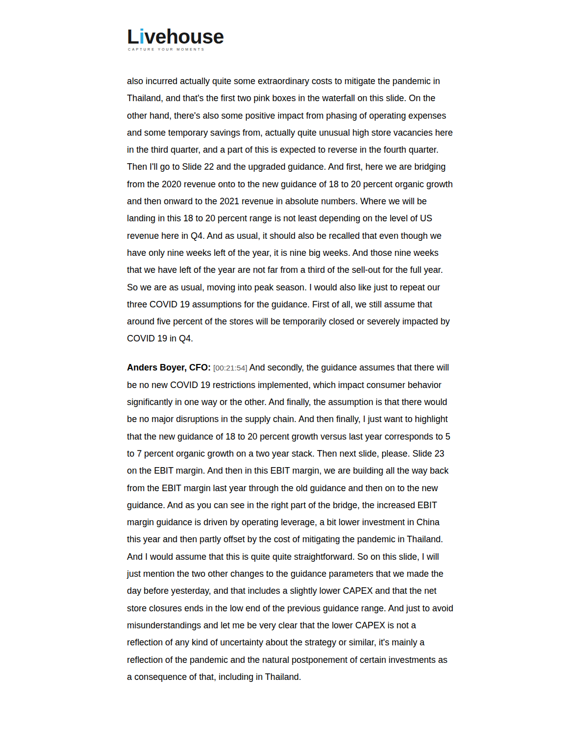Live house
CAPTURE YOUR MOMENTS
also incurred actually quite some extraordinary costs to mitigate the pandemic in Thailand, and that's the first two pink boxes in the waterfall on this slide. On the other hand, there's also some positive impact from phasing of operating expenses and some temporary savings from, actually quite unusual high store vacancies here in the third quarter, and a part of this is expected to reverse in the fourth quarter. Then I'll go to Slide 22 and the upgraded guidance. And first, here we are bridging from the 2020 revenue onto to the new guidance of 18 to 20 percent organic growth and then onward to the 2021 revenue in absolute numbers. Where we will be landing in this 18 to 20 percent range is not least depending on the level of US revenue here in Q4. And as usual, it should also be recalled that even though we have only nine weeks left of the year, it is nine big weeks. And those nine weeks that we have left of the year are not far from a third of the sell-out for the full year. So we are as usual, moving into peak season. I would also like just to repeat our three COVID 19 assumptions for the guidance. First of all, we still assume that around five percent of the stores will be temporarily closed or severely impacted by COVID 19 in Q4.
Anders Boyer, CFO: [00:21:54] And secondly, the guidance assumes that there will be no new COVID 19 restrictions implemented, which impact consumer behavior significantly in one way or the other. And finally, the assumption is that there would be no major disruptions in the supply chain. And then finally, I just want to highlight that the new guidance of 18 to 20 percent growth versus last year corresponds to 5 to 7 percent organic growth on a two year stack. Then next slide, please. Slide 23 on the EBIT margin. And then in this EBIT margin, we are building all the way back from the EBIT margin last year through the old guidance and then on to the new guidance. And as you can see in the right part of the bridge, the increased EBIT margin guidance is driven by operating leverage, a bit lower investment in China this year and then partly offset by the cost of mitigating the pandemic in Thailand. And I would assume that this is quite quite straightforward. So on this slide, I will just mention the two other changes to the guidance parameters that we made the day before yesterday, and that includes a slightly lower CAPEX and that the net store closures ends in the low end of the previous guidance range. And just to avoid misunderstandings and let me be very clear that the lower CAPEX is not a reflection of any kind of uncertainty about the strategy or similar, it's mainly a reflection of the pandemic and the natural postponement of certain investments as a consequence of that, including in Thailand.